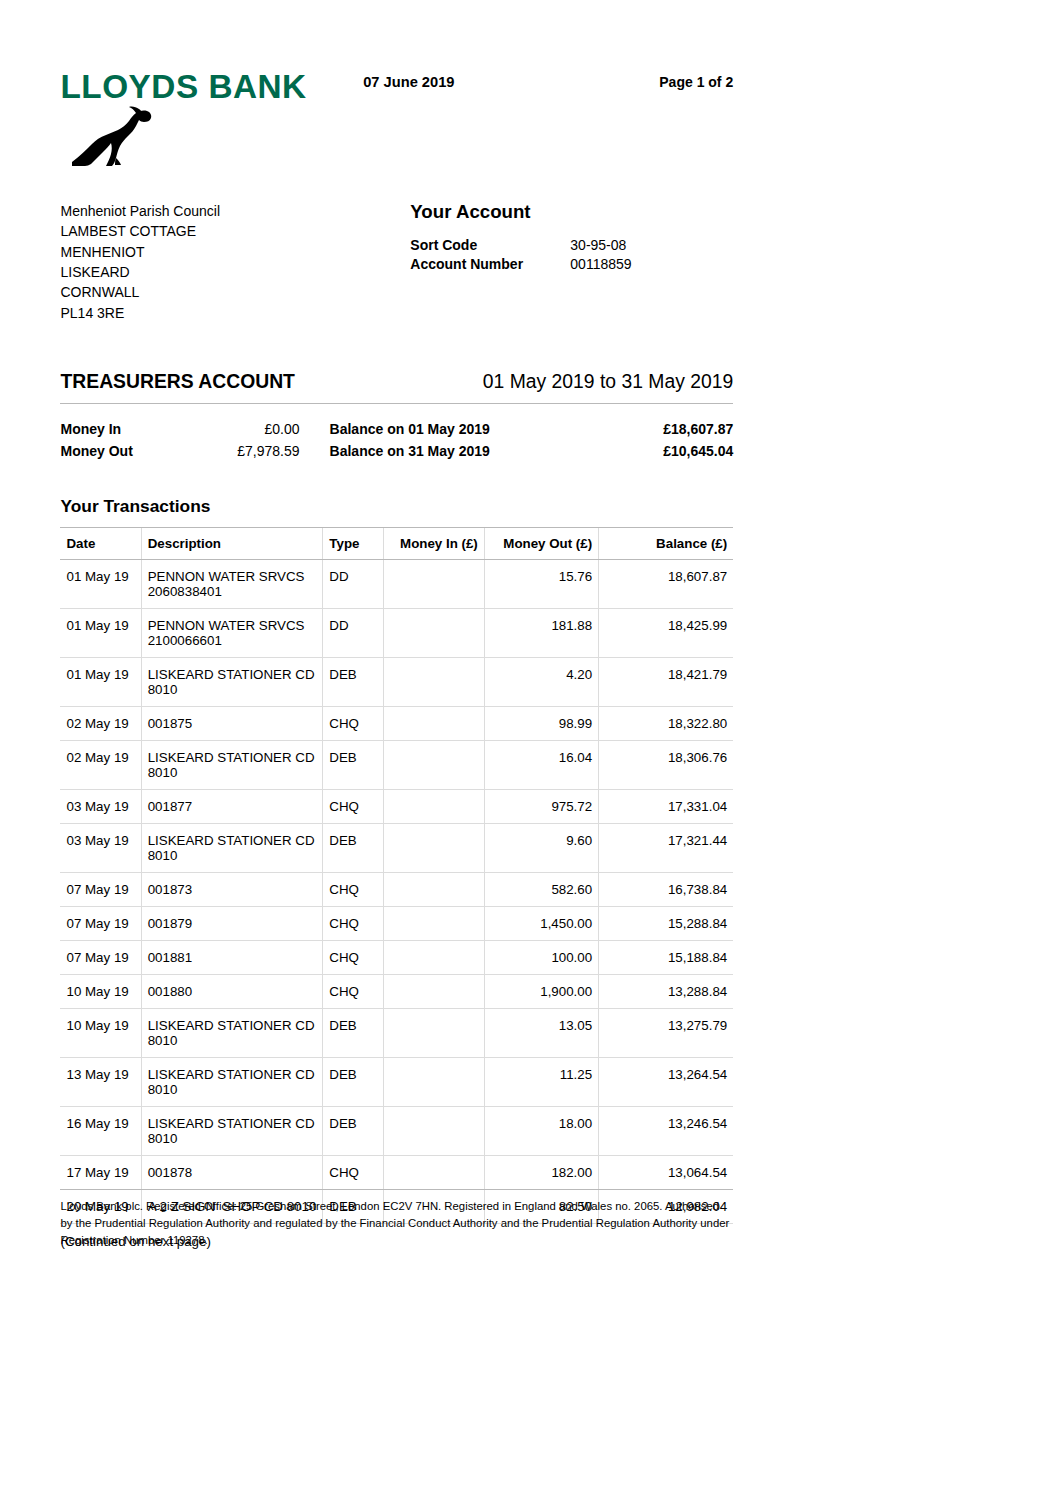LLOYDS BANK
07 June 2019
Page 1 of 2
Menheniot Parish Council
LAMBEST COTTAGE
MENHENIOT
LISKEARD
CORNWALL
PL14 3RE
Your Account
Sort Code 30-95-08
Account Number 00118859
TREASURERS ACCOUNT
01 May 2019 to 31 May 2019
| Money In | £0.00 | Balance on 01 May 2019 | £18,607.87 |
| Money Out | £7,978.59 | Balance on 31 May 2019 | £10,645.04 |
Your Transactions
| Date | Description | Type | Money In (£) | Money Out (£) | Balance (£) |
| --- | --- | --- | --- | --- | --- |
| 01 May 19 | PENNON WATER SRVCS 2060838401 | DD | | 15.76 | 18,607.87 |
| 01 May 19 | PENNON WATER SRVCS 2100066601 | DD | | 181.88 | 18,425.99 |
| 01 May 19 | LISKEARD STATIONER CD 8010 | DEB | | 4.20 | 18,421.79 |
| 02 May 19 | 001875 | CHQ | | 98.99 | 18,322.80 |
| 02 May 19 | LISKEARD STATIONER CD 8010 | DEB | | 16.04 | 18,306.76 |
| 03 May 19 | 001877 | CHQ | | 975.72 | 17,331.04 |
| 03 May 19 | LISKEARD STATIONER CD 8010 | DEB | | 9.60 | 17,321.44 |
| 07 May 19 | 001873 | CHQ | | 582.60 | 16,738.84 |
| 07 May 19 | 001879 | CHQ | | 1,450.00 | 15,288.84 |
| 07 May 19 | 001881 | CHQ | | 100.00 | 15,188.84 |
| 10 May 19 | 001880 | CHQ | | 1,900.00 | 13,288.84 |
| 10 May 19 | LISKEARD STATIONER CD 8010 | DEB | | 13.05 | 13,275.79 |
| 13 May 19 | LISKEARD STATIONER CD 8010 | DEB | | 11.25 | 13,264.54 |
| 16 May 19 | LISKEARD STATIONER CD 8010 | DEB | | 18.00 | 13,246.54 |
| 17 May 19 | 001878 | CHQ | | 182.00 | 13,064.54 |
| 20 May 19 | A 2 Z SIGN SHOP CD 8010 | DEB | | 82.50 | 12,982.04 |
(Continued on next page)
Lloyds Bank plc. Registered Office: 25 Gresham Street, London EC2V 7HN. Registered in England and Wales no. 2065. Authorised by the Prudential Regulation Authority and regulated by the Financial Conduct Authority and the Prudential Regulation Authority under Registration Number 119278.